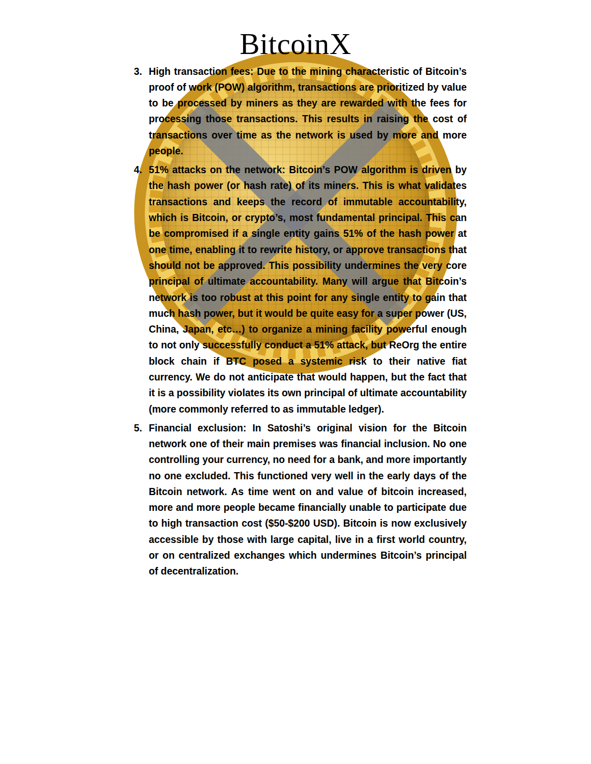B
BitcoinX
High transaction fees: Due to the mining characteristic of Bitcoin’s proof of work (POW) algorithm, transactions are prioritized by value to be processed by miners as they are rewarded with the fees for processing those transactions. This results in raising the cost of transactions over time as the network is used by more and more people.
51% attacks on the network: Bitcoin’s POW algorithm is driven by the hash power (or hash rate) of its miners. This is what validates transactions and keeps the record of immutable accountability, which is Bitcoin, or crypto’s, most fundamental principal. This can be compromised if a single entity gains 51% of the hash power at one time, enabling it to rewrite history, or approve transactions that should not be approved. This possibility undermines the very core principal of ultimate accountability. Many will argue that Bitcoin’s network is too robust at this point for any single entity to gain that much hash power, but it would be quite easy for a super power (US, China, Japan, etc…) to organize a mining facility powerful enough to not only successfully conduct a 51% attack, but ReOrg the entire block chain if BTC posed a systemic risk to their native fiat currency. We do not anticipate that would happen, but the fact that it is a possibility violates its own principal of ultimate accountability (more commonly referred to as immutable ledger).
Financial exclusion: In Satoshi’s original vision for the Bitcoin network one of their main premises was financial inclusion. No one controlling your currency, no need for a bank, and more importantly no one excluded. This functioned very well in the early days of the Bitcoin network. As time went on and value of bitcoin increased, more and more people became financially unable to participate due to high transaction cost ($50-$200 USD). Bitcoin is now exclusively accessible by those with large capital, live in a first world country, or on centralized exchanges which undermines Bitcoin’s principal of decentralization.